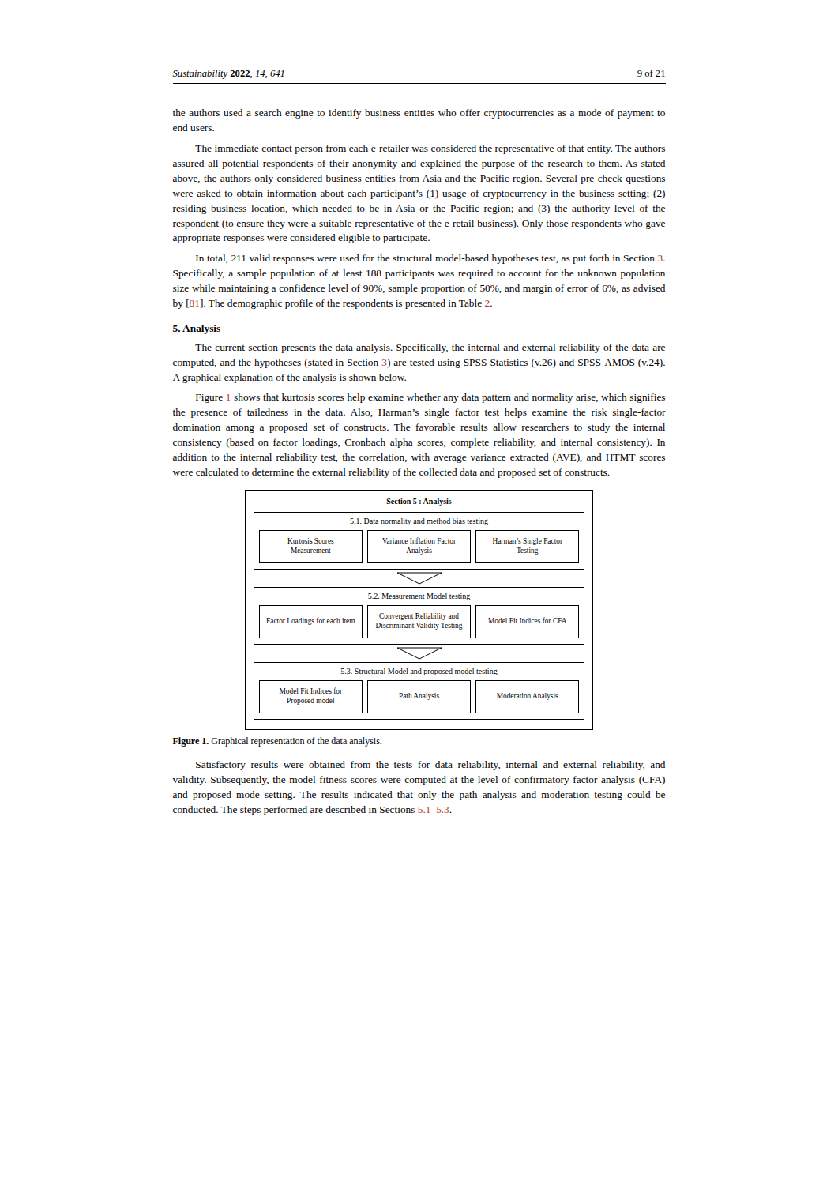Sustainability 2022, 14, 641
9 of 21
the authors used a search engine to identify business entities who offer cryptocurrencies as a mode of payment to end users.
The immediate contact person from each e-retailer was considered the representative of that entity. The authors assured all potential respondents of their anonymity and explained the purpose of the research to them. As stated above, the authors only considered business entities from Asia and the Pacific region. Several pre-check questions were asked to obtain information about each participant’s (1) usage of cryptocurrency in the business setting; (2) residing business location, which needed to be in Asia or the Pacific region; and (3) the authority level of the respondent (to ensure they were a suitable representative of the e-retail business). Only those respondents who gave appropriate responses were considered eligible to participate.
In total, 211 valid responses were used for the structural model-based hypotheses test, as put forth in Section 3. Specifically, a sample population of at least 188 participants was required to account for the unknown population size while maintaining a confidence level of 90%, sample proportion of 50%, and margin of error of 6%, as advised by [81]. The demographic profile of the respondents is presented in Table 2.
5. Analysis
The current section presents the data analysis. Specifically, the internal and external reliability of the data are computed, and the hypotheses (stated in Section 3) are tested using SPSS Statistics (v.26) and SPSS-AMOS (v.24). A graphical explanation of the analysis is shown below.
Figure 1 shows that kurtosis scores help examine whether any data pattern and normality arise, which signifies the presence of tailedness in the data. Also, Harman’s single factor test helps examine the risk single-factor domination among a proposed set of constructs. The favorable results allow researchers to study the internal consistency (based on factor loadings, Cronbach alpha scores, complete reliability, and internal consistency). In addition to the internal reliability test, the correlation, with average variance extracted (AVE), and HTMT scores were calculated to determine the external reliability of the collected data and proposed set of constructs.
Section 5 : Analysis
5.1. Data normality and method bias testing
Kurtosis Scores
Measurement
Variance Inflation Factor
Analysis
Harman’s Single Factor
Testing
5.2. Measurement Model testing
Factor Loadings for each item
Convergent Reliability and
Discriminant Validity Testing
Model Fit Indices for CFA
5.3. Structural Model and proposed model testing
Model Fit Indices for
Proposed model
Path Analysis
Moderation Analysis
Figure 1. Graphical representation of the data analysis.
Satisfactory results were obtained from the tests for data reliability, internal and external reliability, and validity. Subsequently, the model fitness scores were computed at the level of confirmatory factor analysis (CFA) and proposed mode setting. The results indicated that only the path analysis and moderation testing could be conducted. The steps performed are described in Sections 5.1–5.3.